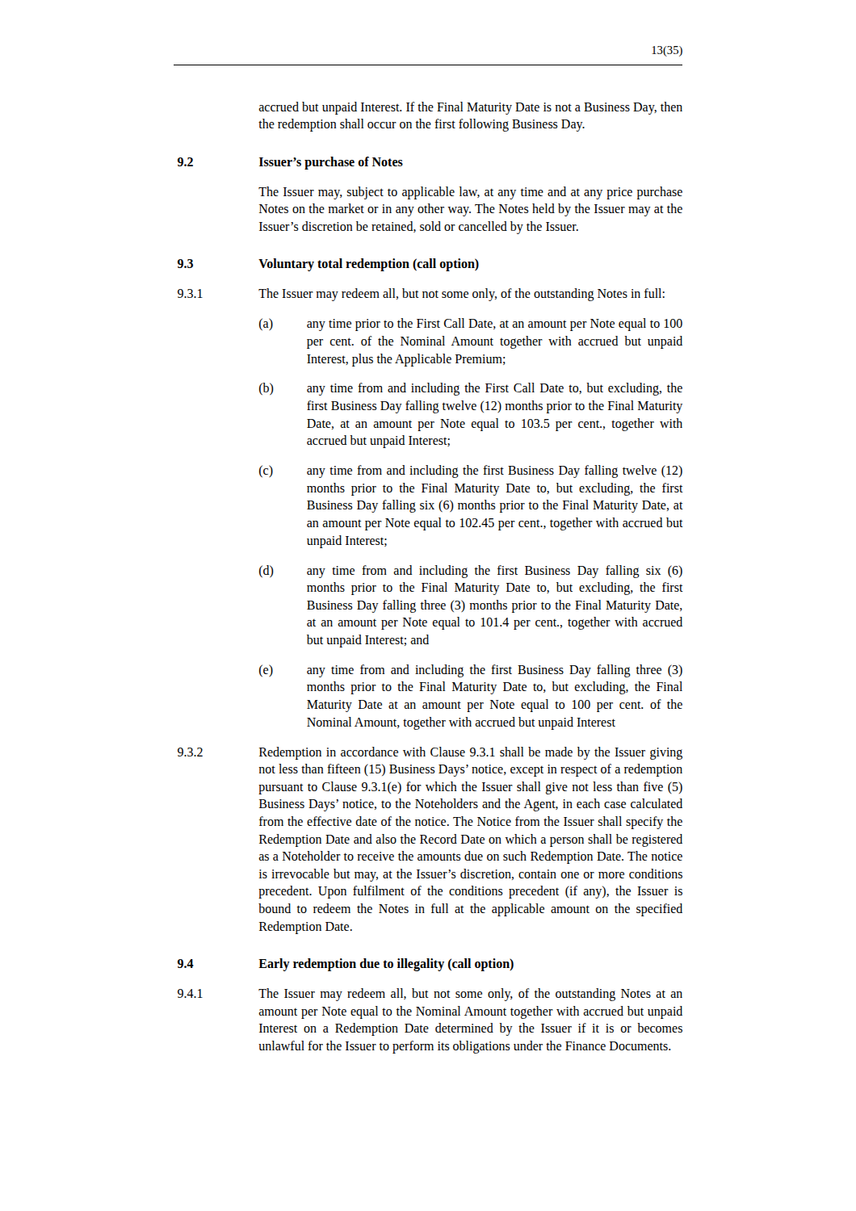13(35)
accrued but unpaid Interest. If the Final Maturity Date is not a Business Day, then the redemption shall occur on the first following Business Day.
9.2
Issuer’s purchase of Notes
The Issuer may, subject to applicable law, at any time and at any price purchase Notes on the market or in any other way. The Notes held by the Issuer may at the Issuer’s discretion be retained, sold or cancelled by the Issuer.
9.3
Voluntary total redemption (call option)
9.3.1
The Issuer may redeem all, but not some only, of the outstanding Notes in full:
(a)
any time prior to the First Call Date, at an amount per Note equal to 100 per cent. of the Nominal Amount together with accrued but unpaid Interest, plus the Applicable Premium;
(b)
any time from and including the First Call Date to, but excluding, the first Business Day falling twelve (12) months prior to the Final Maturity Date, at an amount per Note equal to 103.5 per cent., together with accrued but unpaid Interest;
(c)
any time from and including the first Business Day falling twelve (12) months prior to the Final Maturity Date to, but excluding, the first Business Day falling six (6) months prior to the Final Maturity Date, at an amount per Note equal to 102.45 per cent., together with accrued but unpaid Interest;
(d)
any time from and including the first Business Day falling six (6) months prior to the Final Maturity Date to, but excluding, the first Business Day falling three (3) months prior to the Final Maturity Date, at an amount per Note equal to 101.4 per cent., together with accrued but unpaid Interest; and
(e)
any time from and including the first Business Day falling three (3) months prior to the Final Maturity Date to, but excluding, the Final Maturity Date at an amount per Note equal to 100 per cent. of the Nominal Amount, together with accrued but unpaid Interest
9.3.2
Redemption in accordance with Clause 9.3.1 shall be made by the Issuer giving not less than fifteen (15) Business Days’ notice, except in respect of a redemption pursuant to Clause 9.3.1(e) for which the Issuer shall give not less than five (5) Business Days’ notice, to the Noteholders and the Agent, in each case calculated from the effective date of the notice. The Notice from the Issuer shall specify the Redemption Date and also the Record Date on which a person shall be registered as a Noteholder to receive the amounts due on such Redemption Date. The notice is irrevocable but may, at the Issuer’s discretion, contain one or more conditions precedent. Upon fulfilment of the conditions precedent (if any), the Issuer is bound to redeem the Notes in full at the applicable amount on the specified Redemption Date.
9.4
Early redemption due to illegality (call option)
9.4.1
The Issuer may redeem all, but not some only, of the outstanding Notes at an amount per Note equal to the Nominal Amount together with accrued but unpaid Interest on a Redemption Date determined by the Issuer if it is or becomes unlawful for the Issuer to perform its obligations under the Finance Documents.